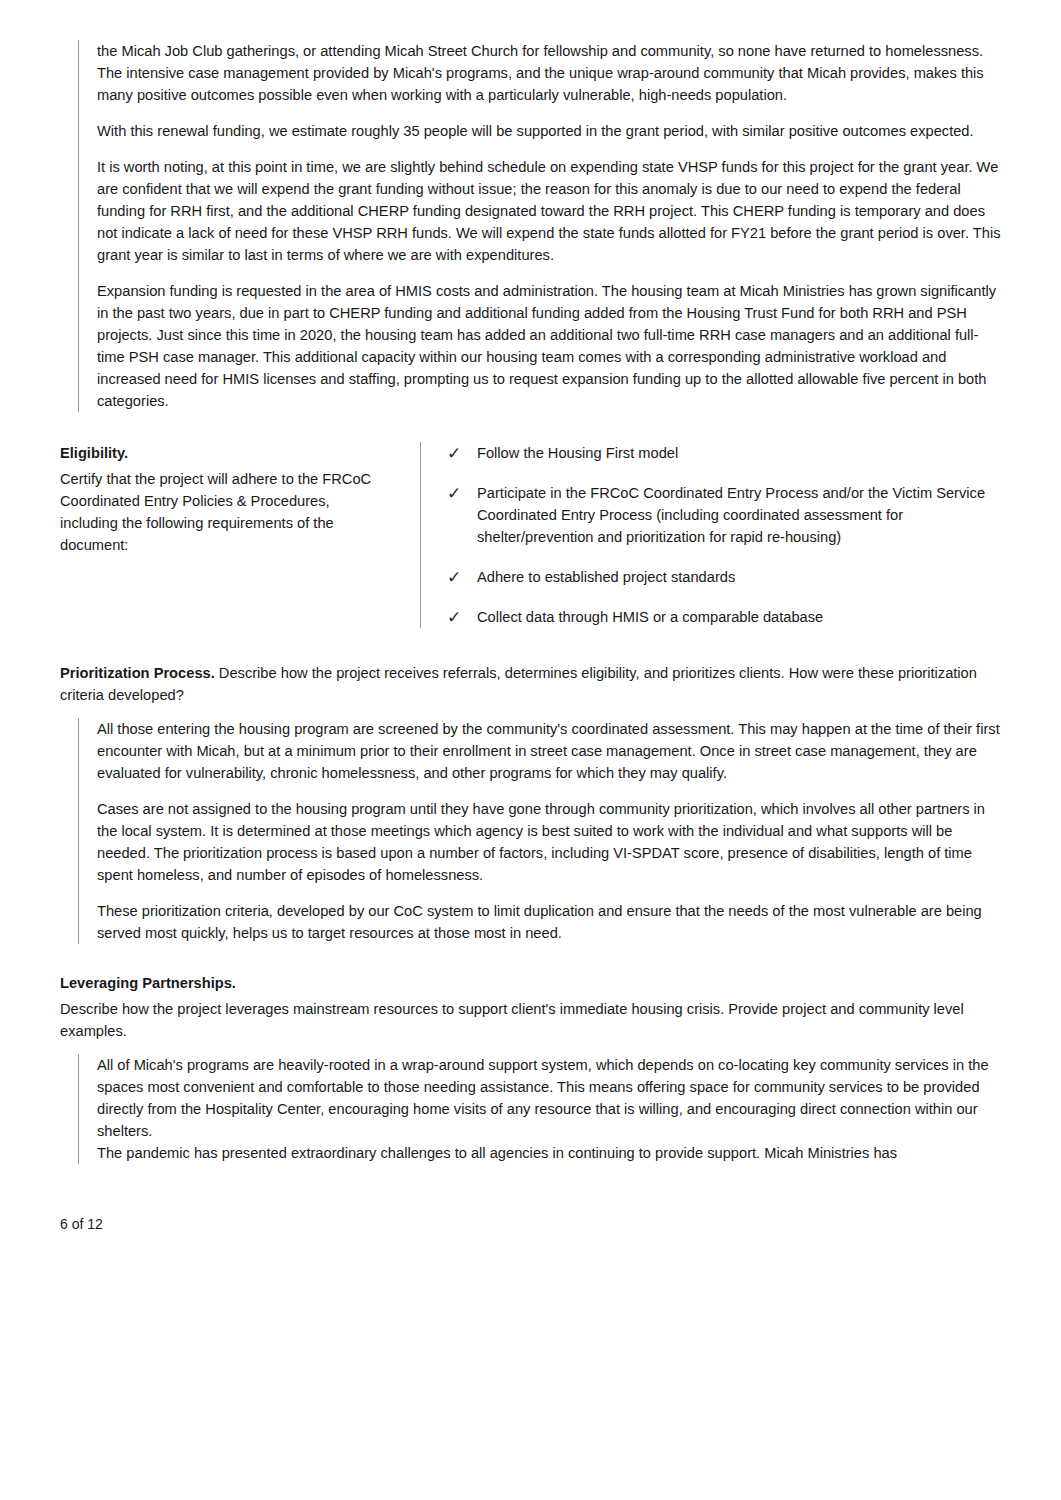the Micah Job Club gatherings, or attending Micah Street Church for fellowship and community, so none have returned to homelessness. The intensive case management provided by Micah's programs, and the unique wrap-around community that Micah provides, makes this many positive outcomes possible even when working with a particularly vulnerable, high-needs population.
With this renewal funding, we estimate roughly 35 people will be supported in the grant period, with similar positive outcomes expected.
It is worth noting, at this point in time, we are slightly behind schedule on expending state VHSP funds for this project for the grant year. We are confident that we will expend the grant funding without issue; the reason for this anomaly is due to our need to expend the federal funding for RRH first, and the additional CHERP funding designated toward the RRH project. This CHERP funding is temporary and does not indicate a lack of need for these VHSP RRH funds. We will expend the state funds allotted for FY21 before the grant period is over. This grant year is similar to last in terms of where we are with expenditures.
Expansion funding is requested in the area of HMIS costs and administration. The housing team at Micah Ministries has grown significantly in the past two years, due in part to CHERP funding and additional funding added from the Housing Trust Fund for both RRH and PSH projects. Just since this time in 2020, the housing team has added an additional two full-time RRH case managers and an additional full-time PSH case manager. This additional capacity within our housing team comes with a corresponding administrative workload and increased need for HMIS licenses and staffing, prompting us to request expansion funding up to the allotted allowable five percent in both categories.
Eligibility.
Certify that the project will adhere to the FRCoC Coordinated Entry Policies & Procedures, including the following requirements of the document:
Follow the Housing First model
Participate in the FRCoC Coordinated Entry Process and/or the Victim Service Coordinated Entry Process (including coordinated assessment for shelter/prevention and prioritization for rapid re-housing)
Adhere to established project standards
Collect data through HMIS or a comparable database
Prioritization Process. Describe how the project receives referrals, determines eligibility, and prioritizes clients. How were these prioritization criteria developed?
All those entering the housing program are screened by the community's coordinated assessment. This may happen at the time of their first encounter with Micah, but at a minimum prior to their enrollment in street case management. Once in street case management, they are evaluated for vulnerability, chronic homelessness, and other programs for which they may qualify.
Cases are not assigned to the housing program until they have gone through community prioritization, which involves all other partners in the local system. It is determined at those meetings which agency is best suited to work with the individual and what supports will be needed. The prioritization process is based upon a number of factors, including VI-SPDAT score, presence of disabilities, length of time spent homeless, and number of episodes of homelessness.
These prioritization criteria, developed by our CoC system to limit duplication and ensure that the needs of the most vulnerable are being served most quickly, helps us to target resources at those most in need.
Leveraging Partnerships.
Describe how the project leverages mainstream resources to support client's immediate housing crisis. Provide project and community level examples.
All of Micah's programs are heavily-rooted in a wrap-around support system, which depends on co-locating key community services in the spaces most convenient and comfortable to those needing assistance. This means offering space for community services to be provided directly from the Hospitality Center, encouraging home visits of any resource that is willing, and encouraging direct connection within our shelters.
The pandemic has presented extraordinary challenges to all agencies in continuing to provide support. Micah Ministries has
6 of 12